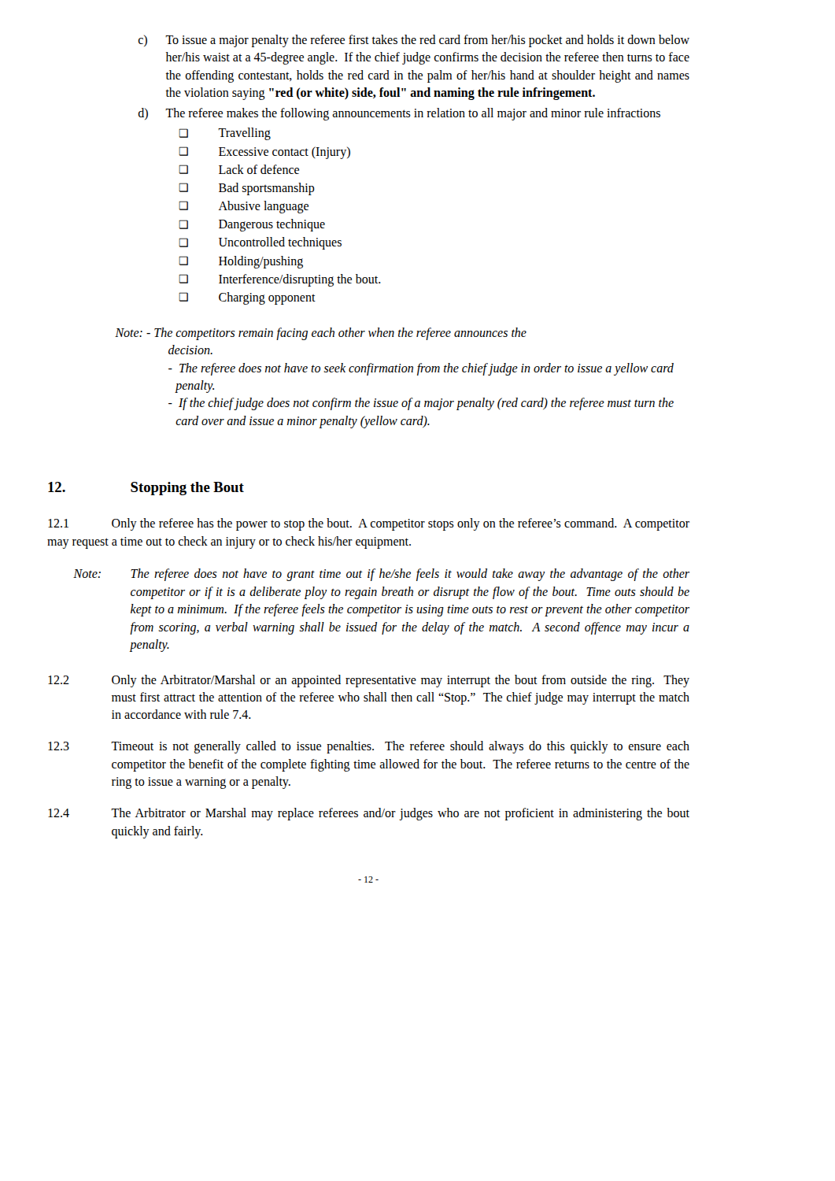c) To issue a major penalty the referee first takes the red card from her/his pocket and holds it down below her/his waist at a 45-degree angle. If the chief judge confirms the decision the referee then turns to face the offending contestant, holds the red card in the palm of her/his hand at shoulder height and names the violation saying "red (or white) side, foul" and naming the rule infringement.
d) The referee makes the following announcements in relation to all major and minor rule infractions
Travelling
Excessive contact (Injury)
Lack of defence
Bad sportsmanship
Abusive language
Dangerous technique
Uncontrolled techniques
Holding/pushing
Interference/disrupting the bout.
Charging opponent
Note: - The competitors remain facing each other when the referee announces the
decision.
- The referee does not have to seek confirmation from the chief judge in order to issue a yellow card penalty.
- If the chief judge does not confirm the issue of a major penalty (red card) the referee must turn the card over and issue a minor penalty (yellow card).
12. Stopping the Bout
12.1 Only the referee has the power to stop the bout. A competitor stops only on the referee’s command. A competitor may request a time out to check an injury or to check his/her equipment.
Note: The referee does not have to grant time out if he/she feels it would take away the advantage of the other competitor or if it is a deliberate ploy to regain breath or disrupt the flow of the bout. Time outs should be kept to a minimum. If the referee feels the competitor is using time outs to rest or prevent the other competitor from scoring, a verbal warning shall be issued for the delay of the match. A second offence may incur a penalty.
12.2 Only the Arbitrator/Marshal or an appointed representative may interrupt the bout from outside the ring. They must first attract the attention of the referee who shall then call “Stop.” The chief judge may interrupt the match in accordance with rule 7.4.
12.3 Timeout is not generally called to issue penalties. The referee should always do this quickly to ensure each competitor the benefit of the complete fighting time allowed for the bout. The referee returns to the centre of the ring to issue a warning or a penalty.
12.4 The Arbitrator or Marshal may replace referees and/or judges who are not proficient in administering the bout quickly and fairly.
- 12 -